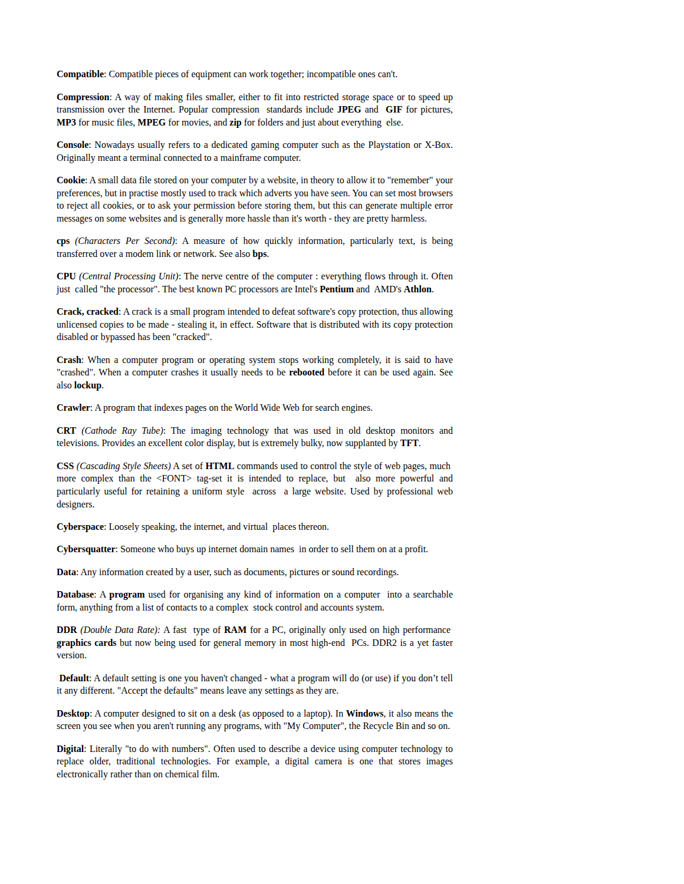Compatible: Compatible pieces of equipment can work together; incompatible ones can't.
Compression: A way of making files smaller, either to fit into restricted storage space or to speed up transmission over the Internet. Popular compression standards include JPEG and GIF for pictures, MP3 for music files, MPEG for movies, and zip for folders and just about everything else.
Console: Nowadays usually refers to a dedicated gaming computer such as the Playstation or X-Box. Originally meant a terminal connected to a mainframe computer.
Cookie: A small data file stored on your computer by a website, in theory to allow it to "remember" your preferences, but in practise mostly used to track which adverts you have seen. You can set most browsers to reject all cookies, or to ask your permission before storing them, but this can generate multiple error messages on some websites and is generally more hassle than it's worth - they are pretty harmless.
cps (Characters Per Second): A measure of how quickly information, particularly text, is being transferred over a modem link or network. See also bps.
CPU (Central Processing Unit): The nerve centre of the computer : everything flows through it. Often just called "the processor". The best known PC processors are Intel's Pentium and AMD's Athlon.
Crack, cracked: A crack is a small program intended to defeat software's copy protection, thus allowing unlicensed copies to be made - stealing it, in effect. Software that is distributed with its copy protection disabled or bypassed has been "cracked".
Crash: When a computer program or operating system stops working completely, it is said to have "crashed". When a computer crashes it usually needs to be rebooted before it can be used again. See also lockup.
Crawler: A program that indexes pages on the World Wide Web for search engines.
CRT (Cathode Ray Tube): The imaging technology that was used in old desktop monitors and televisions. Provides an excellent color display, but is extremely bulky, now supplanted by TFT.
CSS (Cascading Style Sheets) A set of HTML commands used to control the style of web pages, much more complex than the <FONT> tag-set it is intended to replace, but also more powerful and particularly useful for retaining a uniform style across a large website. Used by professional web designers.
Cyberspace: Loosely speaking, the internet, and virtual places thereon.
Cybersquatter: Someone who buys up internet domain names in order to sell them on at a profit.
Data: Any information created by a user, such as documents, pictures or sound recordings.
Database: A program used for organising any kind of information on a computer into a searchable form, anything from a list of contacts to a complex stock control and accounts system.
DDR (Double Data Rate): A fast type of RAM for a PC, originally only used on high performance graphics cards but now being used for general memory in most high-end PCs. DDR2 is a yet faster version.
Default: A default setting is one you haven't changed - what a program will do (or use) if you don’t tell it any different. "Accept the defaults" means leave any settings as they are.
Desktop: A computer designed to sit on a desk (as opposed to a laptop). In Windows, it also means the screen you see when you aren't running any programs, with "My Computer", the Recycle Bin and so on.
Digital: Literally "to do with numbers". Often used to describe a device using computer technology to replace older, traditional technologies. For example, a digital camera is one that stores images electronically rather than on chemical film.